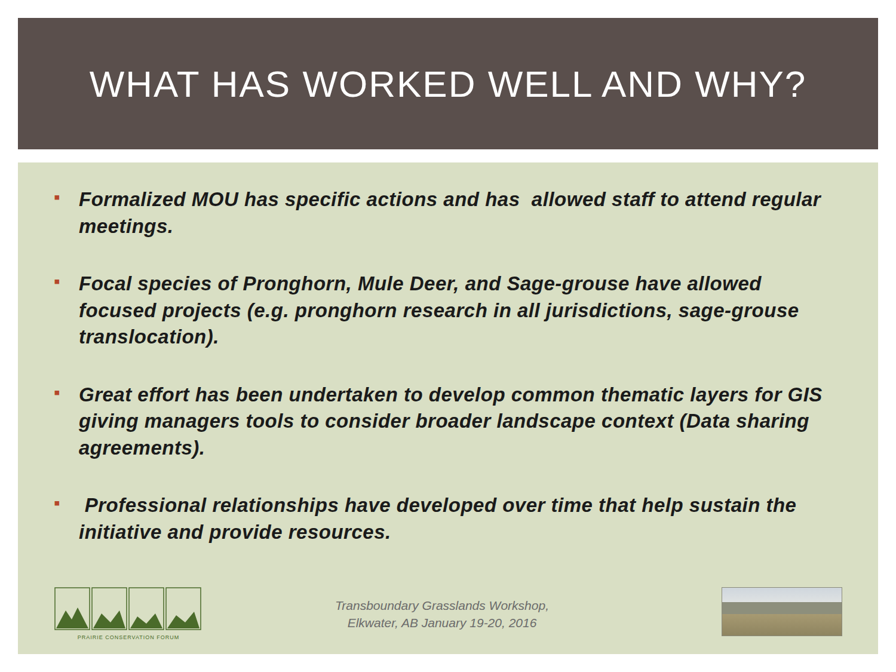WHAT HAS WORKED WELL AND WHY?
Formalized MOU has specific actions and has allowed staff to attend regular meetings.
Focal species of Pronghorn, Mule Deer, and Sage-grouse have allowed focused projects (e.g. pronghorn research in all jurisdictions, sage-grouse translocation).
Great effort has been undertaken to develop common thematic layers for GIS giving managers tools to consider broader landscape context (Data sharing agreements).
Professional relationships have developed over time that help sustain the initiative and provide resources.
Transboundary Grasslands Workshop,
Elkwater, AB January 19-20, 2016
PRAIRIE CONSERVATION FORUM